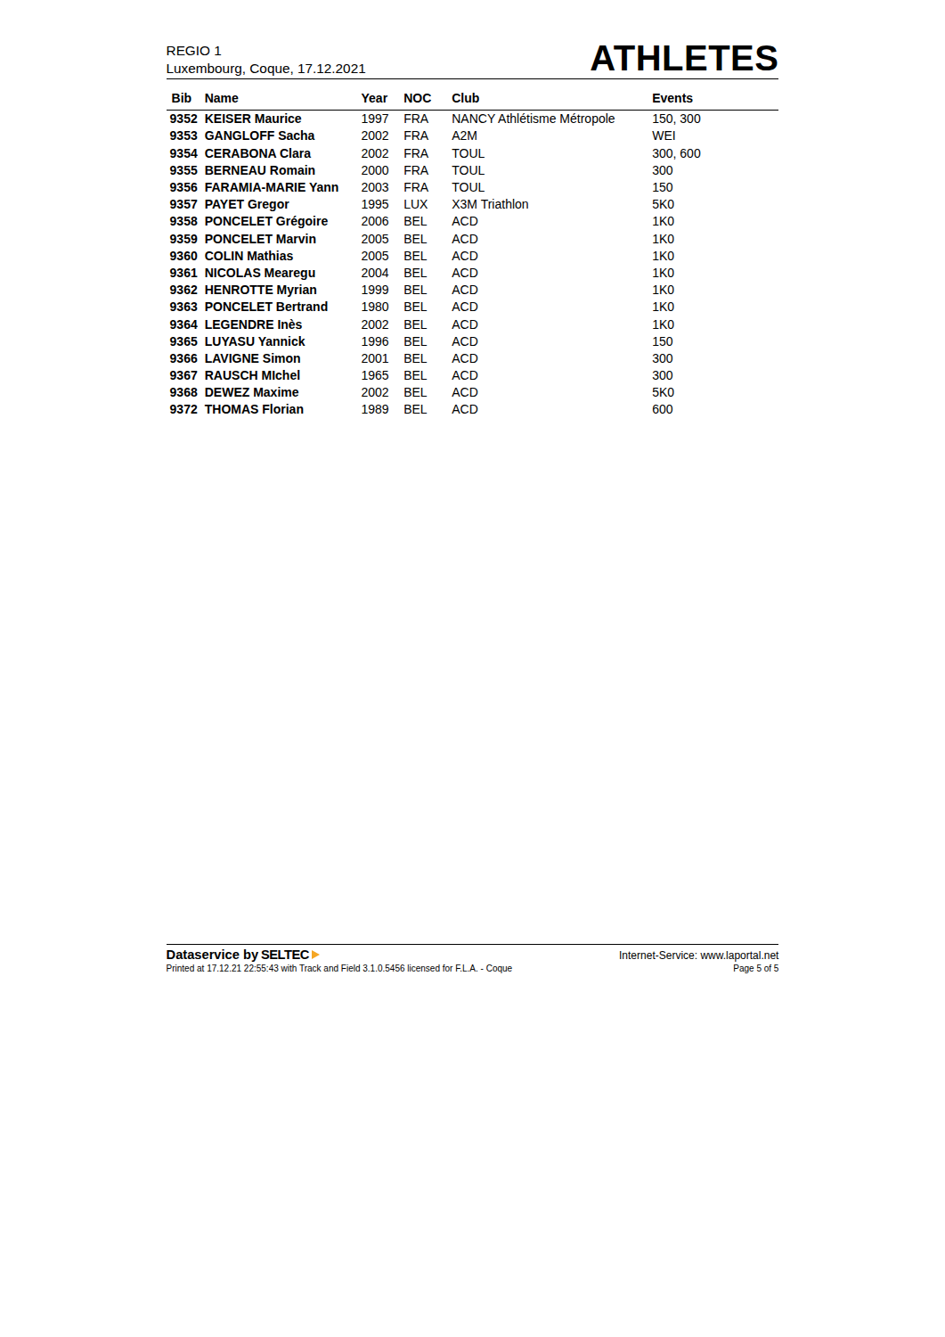REGIO 1
Luxembourg, Coque, 17.12.2021
ATHLETES
| Bib | Name | Year | NOC | Club | Events |
| --- | --- | --- | --- | --- | --- |
| 9352 | KEISER Maurice | 1997 | FRA | NANCY Athlétisme Métropole | 150, 300 |
| 9353 | GANGLOFF Sacha | 2002 | FRA | A2M | WEI |
| 9354 | CERABONA Clara | 2002 | FRA | TOUL | 300, 600 |
| 9355 | BERNEAU Romain | 2000 | FRA | TOUL | 300 |
| 9356 | FARAMIA-MARIE Yann | 2003 | FRA | TOUL | 150 |
| 9357 | PAYET Gregor | 1995 | LUX | X3M Triathlon | 5K0 |
| 9358 | PONCELET Grégoire | 2006 | BEL | ACD | 1K0 |
| 9359 | PONCELET Marvin | 2005 | BEL | ACD | 1K0 |
| 9360 | COLIN Mathias | 2005 | BEL | ACD | 1K0 |
| 9361 | NICOLAS Mearegu | 2004 | BEL | ACD | 1K0 |
| 9362 | HENROTTE Myrian | 1999 | BEL | ACD | 1K0 |
| 9363 | PONCELET Bertrand | 1980 | BEL | ACD | 1K0 |
| 9364 | LEGENDRE Inès | 2002 | BEL | ACD | 1K0 |
| 9365 | LUYASU Yannick | 1996 | BEL | ACD | 150 |
| 9366 | LAVIGNE Simon | 2001 | BEL | ACD | 300 |
| 9367 | RAUSCH MIchel | 1965 | BEL | ACD | 300 |
| 9368 | DEWEZ Maxime | 2002 | BEL | ACD | 5K0 |
| 9372 | THOMAS Florian | 1989 | BEL | ACD | 600 |
Dataservice by SELTEC
Internet-Service: www.laportal.net
Printed at 17.12.21 22:55:43 with Track and Field 3.1.0.5456 licensed for F.L.A. - Coque
Page 5 of 5